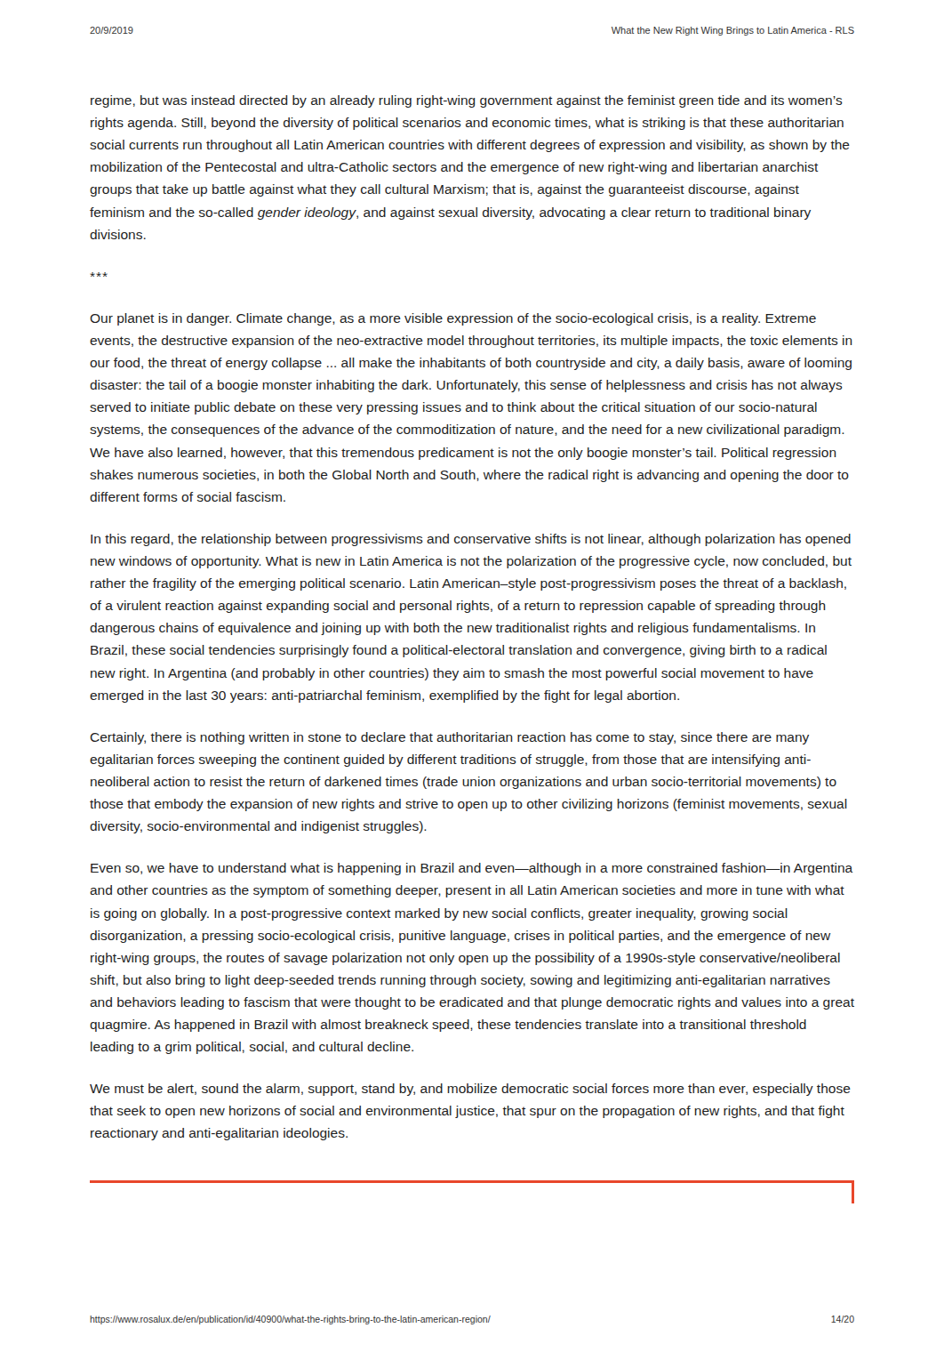20/9/2019 What the New Right Wing Brings to Latin America - RLS
regime, but was instead directed by an already ruling right-wing government against the feminist green tide and its women’s rights agenda. Still, beyond the diversity of political scenarios and economic times, what is striking is that these authoritarian social currents run throughout all Latin American countries with different degrees of expression and visibility, as shown by the mobilization of the Pentecostal and ultra-Catholic sectors and the emergence of new right-wing and libertarian anarchist groups that take up battle against what they call cultural Marxism; that is, against the guaranteeist discourse, against feminism and the so-called gender ideology, and against sexual diversity, advocating a clear return to traditional binary divisions.
***
Our planet is in danger. Climate change, as a more visible expression of the socio-ecological crisis, is a reality. Extreme events, the destructive expansion of the neo-extractive model throughout territories, its multiple impacts, the toxic elements in our food, the threat of energy collapse ... all make the inhabitants of both countryside and city, a daily basis, aware of looming disaster: the tail of a boogie monster inhabiting the dark. Unfortunately, this sense of helplessness and crisis has not always served to initiate public debate on these very pressing issues and to think about the critical situation of our socio-natural systems, the consequences of the advance of the commoditization of nature, and the need for a new civilizational paradigm. We have also learned, however, that this tremendous predicament is not the only boogie monster’s tail. Political regression shakes numerous societies, in both the Global North and South, where the radical right is advancing and opening the door to different forms of social fascism.
In this regard, the relationship between progressivisms and conservative shifts is not linear, although polarization has opened new windows of opportunity. What is new in Latin America is not the polarization of the progressive cycle, now concluded, but rather the fragility of the emerging political scenario. Latin American–style post-progressivism poses the threat of a backlash, of a virulent reaction against expanding social and personal rights, of a return to repression capable of spreading through dangerous chains of equivalence and joining up with both the new traditionalist rights and religious fundamentalisms. In Brazil, these social tendencies surprisingly found a political-electoral translation and convergence, giving birth to a radical new right. In Argentina (and probably in other countries) they aim to smash the most powerful social movement to have emerged in the last 30 years: anti-patriarchal feminism, exemplified by the fight for legal abortion.
Certainly, there is nothing written in stone to declare that authoritarian reaction has come to stay, since there are many egalitarian forces sweeping the continent guided by different traditions of struggle, from those that are intensifying anti-neoliberal action to resist the return of darkened times (trade union organizations and urban socio-territorial movements) to those that embody the expansion of new rights and strive to open up to other civilizing horizons (feminist movements, sexual diversity, socio-environmental and indigenist struggles).
Even so, we have to understand what is happening in Brazil and even—although in a more constrained fashion—in Argentina and other countries as the symptom of something deeper, present in all Latin American societies and more in tune with what is going on globally. In a post-progressive context marked by new social conflicts, greater inequality, growing social disorganization, a pressing socio-ecological crisis, punitive language, crises in political parties, and the emergence of new right-wing groups, the routes of savage polarization not only open up the possibility of a 1990s-style conservative/neoliberal shift, but also bring to light deep-seeded trends running through society, sowing and legitimizing anti-egalitarian narratives and behaviors leading to fascism that were thought to be eradicated and that plunge democratic rights and values into a great quagmire. As happened in Brazil with almost breakneck speed, these tendencies translate into a transitional threshold leading to a grim political, social, and cultural decline.
We must be alert, sound the alarm, support, stand by, and mobilize democratic social forces more than ever, especially those that seek to open new horizons of social and environmental justice, that spur on the propagation of new rights, and that fight reactionary and anti-egalitarian ideologies.
https://www.rosalux.de/en/publication/id/40900/what-the-rights-bring-to-the-latin-american-region/ 14/20